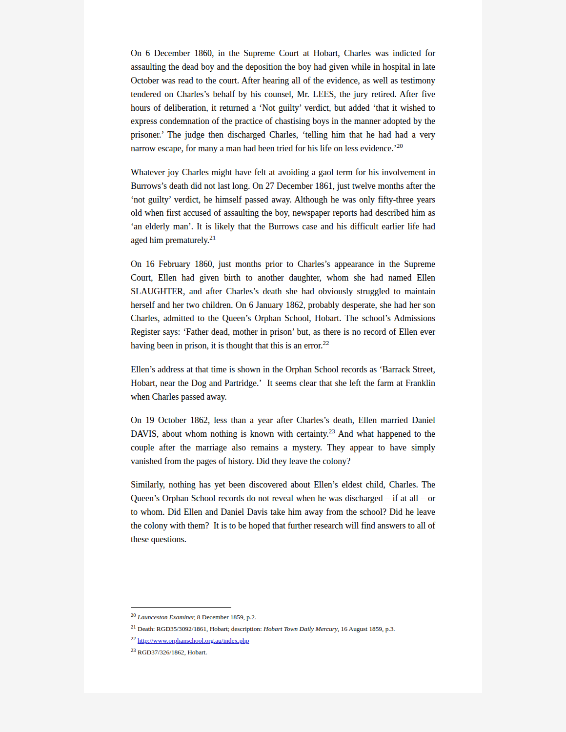On 6 December 1860, in the Supreme Court at Hobart, Charles was indicted for assaulting the dead boy and the deposition the boy had given while in hospital in late October was read to the court. After hearing all of the evidence, as well as testimony tendered on Charles’s behalf by his counsel, Mr. LEES, the jury retired. After five hours of deliberation, it returned a ‘Not guilty’ verdict, but added ‘that it wished to express condemnation of the practice of chastising boys in the manner adopted by the prisoner.’ The judge then discharged Charles, ‘telling him that he had had a very narrow escape, for many a man had been tried for his life on less evidence.’20
Whatever joy Charles might have felt at avoiding a gaol term for his involvement in Burrows’s death did not last long. On 27 December 1861, just twelve months after the ‘not guilty’ verdict, he himself passed away. Although he was only fifty-three years old when first accused of assaulting the boy, newspaper reports had described him as ‘an elderly man’. It is likely that the Burrows case and his difficult earlier life had aged him prematurely.21
On 16 February 1860, just months prior to Charles’s appearance in the Supreme Court, Ellen had given birth to another daughter, whom she had named Ellen SLAUGHTER, and after Charles’s death she had obviously struggled to maintain herself and her two children. On 6 January 1862, probably desperate, she had her son Charles, admitted to the Queen’s Orphan School, Hobart. The school’s Admissions Register says: ‘Father dead, mother in prison’ but, as there is no record of Ellen ever having been in prison, it is thought that this is an error.22
Ellen’s address at that time is shown in the Orphan School records as ‘Barrack Street, Hobart, near the Dog and Partridge.’ It seems clear that she left the farm at Franklin when Charles passed away.
On 19 October 1862, less than a year after Charles’s death, Ellen married Daniel DAVIS, about whom nothing is known with certainty.23 And what happened to the couple after the marriage also remains a mystery. They appear to have simply vanished from the pages of history. Did they leave the colony?
Similarly, nothing has yet been discovered about Ellen’s eldest child, Charles. The Queen’s Orphan School records do not reveal when he was discharged – if at all – or to whom. Did Ellen and Daniel Davis take him away from the school? Did he leave the colony with them? It is to be hoped that further research will find answers to all of these questions.
20 Launceston Examiner, 8 December 1859, p.2.
21 Death: RGD35/3092/1861, Hobart; description: Hobart Town Daily Mercury, 16 August 1859, p.3.
22 http://www.orphanschool.org.au/index.php
23 RGD37/326/1862, Hobart.